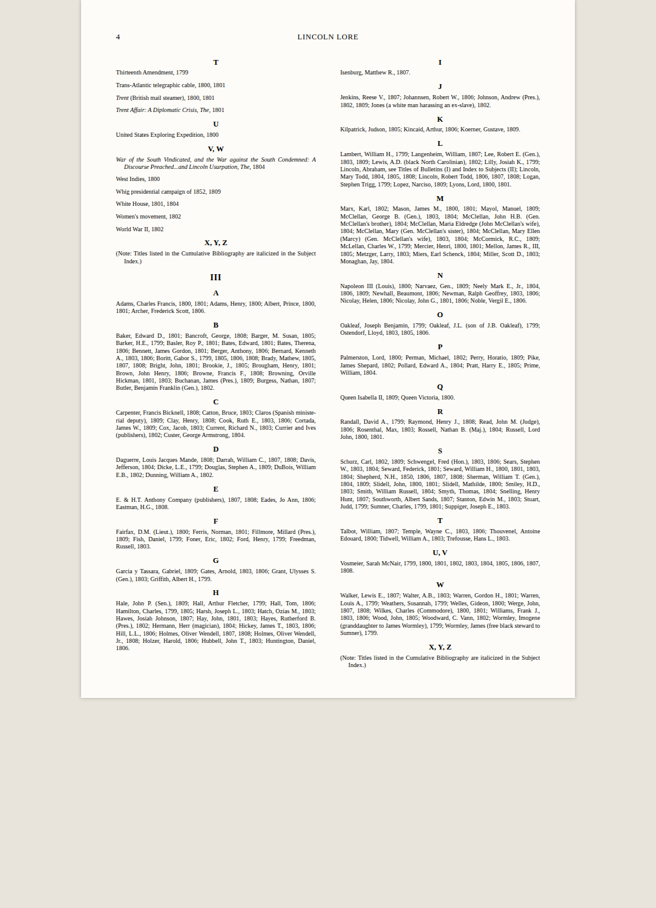4
LINCOLN LORE
T
Thirteenth Amendment, 1799
Trans-Atlantic telegraphic cable, 1800, 1801
Trent (British mail steamer), 1800, 1801
Trent Affair: A Diplomatic Crisis, The, 1801
U
United States Exploring Expedition, 1800
V, W
War of the South Vindicated, and the War against the South Condemned: A Discourse Preached...and Lincoln Usurpation, The, 1804
West Indies, 1800
Whig presidential campaign of 1852, 1809
White House, 1801, 1804
Women's movement, 1802
World War II, 1802
X, Y, Z
(Note: Titles listed in the Cumulative Bibliography are italicized in the Subject Index.)
III
A
Adams, Charles Francis, 1800, 1801; Adams, Henry, 1800; Albert, Prince, 1800, 1801; Archer, Frederick Scott, 1806.
B
Baker, Edward D., 1801; Bancroft, George, 1808; Barger, M. Susan, 1805; Barker, H.E., 1799; Basler, Roy P., 1801; Bates, Edward, 1801; Bates, Therena, 1806; Bennett, James Gordon, 1801; Berger, Anthony, 1806; Bernard, Kenneth A., 1803, 1806; Boritt, Gabor S., 1799, 1805, 1806, 1808; Brady, Mathew, 1805, 1807, 1808; Bright, John, 1801; Brookie, J., 1805; Brougham, Henry, 1801; Brown, John Henry, 1806; Browne, Francis F., 1808; Browning, Orville Hickman, 1801, 1803; Buchanan, James (Pres.), 1809; Burgess, Nathan, 1807; Butler, Benjamin Franklin (Gen.), 1802.
C
Carpenter, Francis Bicknell, 1808; Catton, Bruce, 1803; Claros (Spanish ministerial deputy), 1809; Clay, Henry, 1808; Cook, Ruth E., 1803, 1806; Cortada, James W., 1809; Cox, Jacob, 1803; Current, Richard N., 1803; Currier and Ives (publishers), 1802; Custer, George Armstrong, 1804.
D
Daguerre, Louis Jacques Mande, 1808; Darrah, William C., 1807, 1808; Davis, Jefferson, 1804; Dicke, L.E., 1799; Douglas, Stephen A., 1809; DuBois, William E.B., 1802; Dunning, William A., 1802.
E
E. & H.T. Anthony Company (publishers), 1807, 1808; Eades, Jo Ann, 1806; Eastman, H.G., 1808.
F
Fairfax, D.M. (Lieut.), 1800; Ferris, Norman, 1801; Fillmore, Millard (Pres.), 1809; Fish, Daniel, 1799; Foner, Eric, 1802; Ford, Henry, 1799; Freedman, Russell, 1803.
G
Garcia y Tassara, Gabriel, 1809; Gates, Arnold, 1803, 1806; Grant, Ulysses S. (Gen.), 1803; Griffith, Albert H., 1799.
H
Hale, John P. (Sen.), 1809; Hall, Arthur Fletcher, 1799; Hall, Tom, 1806; Hamilton, Charles, 1799, 1805; Harsh, Joseph L., 1803; Hatch, Ozias M., 1803; Hawes, Josiah Johnson, 1807; Hay, John, 1801, 1803; Hayes, Rutherford B. (Pres.), 1802; Hermann, Herr (magician), 1804; Hickey, James T., 1803, 1806; Hill, L.L., 1806; Holmes, Oliver Wendell, 1807, 1808; Holmes, Oliver Wendell, Jr., 1808; Holzer, Harold, 1806; Hubbell, John T., 1803; Huntington, Daniel, 1806.
I
Isenburg, Matthew R., 1807.
J
Jenkins, Reese V., 1807; Johannsen, Robert W., 1806; Johnson, Andrew (Pres.), 1802, 1809; Jones (a white man harassing an ex-slave), 1802.
K
Kilpatrick, Judson, 1805; Kincaid, Arthur, 1806; Koerner, Gustave, 1809.
L
Lambert, William H., 1799; Langenheim, William, 1807; Lee, Robert E. (Gen.), 1803, 1809; Lewis, A.D. (black North Carolinian), 1802; Lilly, Josiah K., 1799; Lincoln, Abraham, see Titles of Bulletins (I) and Index to Subjects (II); Lincoln, Mary Todd, 1804, 1805, 1808; Lincoln, Robert Todd, 1806, 1807, 1808; Logan, Stephen Trigg, 1799; Lopez, Narciso, 1809; Lyons, Lord, 1800, 1801.
M
Marx, Karl, 1802; Mason, James M., 1800, 1801; Mayol, Manuel, 1809; McClellan, George B. (Gen.), 1803, 1804; McClellan, John H.B. (Gen. McClellan's brother), 1804; McClellan, Maria Eldredge (John McClellan's wife), 1804; McClellan, Mary (Gen. McClellan's sister), 1804; McClellan, Mary Ellen (Marcy) (Gen. McClellan's wife), 1803, 1804; McCormick, R.C., 1809; McLellan, Charles W., 1799; Mercier, Henri, 1800, 1801; Mellon, James R., III, 1805; Metzger, Larry, 1803; Miers, Earl Schenck, 1804; Miller, Scott D., 1803; Monaghan, Jay, 1804.
N
Napoleon III (Louis), 1800; Narvaez, Gen., 1809; Neely Mark E., Jr., 1804, 1806, 1809; Newhall, Beaumont, 1806; Newman, Ralph Geoffrey, 1803, 1806; Nicolay, Helen, 1806; Nicolay, John G., 1801, 1806; Noble, Vergil E., 1806.
O
Oakleaf, Joseph Benjamin, 1799; Oakleaf, J.L. (son of J.B. Oakleaf), 1799; Ostendorf, Lloyd, 1803, 1805, 1806.
P
Palmerston, Lord, 1800; Perman, Michael, 1802; Perry, Horatio, 1809; Pike, James Shepard, 1802; Pollard, Edward A., 1804; Pratt, Harry E., 1805; Prime, William, 1804.
Q
Queen Isabella II, 1809; Queen Victoria, 1800.
R
Randall, David A., 1799; Raymond, Henry J., 1808; Read, John M. (Judge), 1806; Rosenthal, Max, 1803; Rossell, Nathan B. (Maj.), 1804; Russell, Lord John, 1800, 1801.
S
Schurz, Carl, 1802, 1809; Schwengel, Fred (Hon.), 1803, 1806; Sears, Stephen W., 1803, 1804; Seward, Federick, 1801; Seward, William H., 1800, 1801, 1803, 1804; Shepherd, N.H., 1850, 1806, 1807, 1808; Sherman, William T. (Gen.), 1804, 1809; Slidell, John, 1800, 1801; Slidell, Mathilde, 1800; Smiley, H.D., 1803; Smith, William Russell, 1804; Smyth, Thomas, 1804; Snelling, Henry Hunt, 1807; Southworth, Albert Sands, 1807; Stanton, Edwin M., 1803; Stuart, Judd, 1799; Sumner, Charles, 1799, 1801; Suppiger, Joseph E., 1803.
T
Talbot, William, 1807; Temple, Wayne C., 1803, 1806; Thouvenel, Antoine Edouard, 1800; Tidwell, William A., 1803; Trefousse, Hans L., 1803.
U, V
Vosmeier, Sarah McNair, 1799, 1800, 1801, 1802, 1803, 1804, 1805, 1806, 1807, 1808.
W
Walker, Lewis E., 1807; Walter, A.B., 1803; Warren, Gordon H., 1801; Warren, Louis A., 1799; Weathers, Susannah, 1799; Welles, Gideon, 1800; Werge, John, 1807, 1808; Wilkes, Charles (Commodore), 1800, 1801; Williams, Frank J., 1803, 1806; Wood, John, 1805; Woodward, C. Vann, 1802; Wormley, Imogene (granddaughter to James Wormley), 1799; Wormley, James (free black steward to Sumner), 1799.
X, Y, Z
(Note: Titles listed in the Cumulative Bibliography are italicized in the Subject Index.)